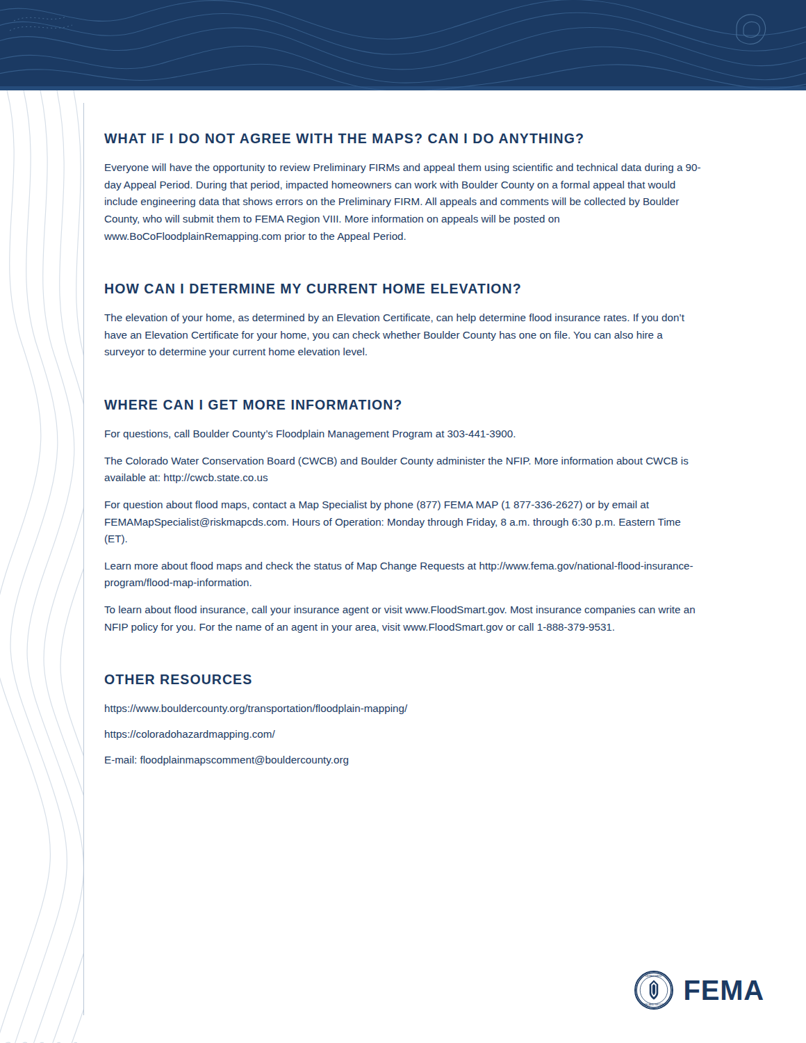What if I do not agree with the maps? Can I do anything?
Everyone will have the opportunity to review Preliminary FIRMs and appeal them using scientific and technical data during a 90-day Appeal Period. During that period, impacted homeowners can work with Boulder County on a formal appeal that would include engineering data that shows errors on the Preliminary FIRM. All appeals and comments will be collected by Boulder County, who will submit them to FEMA Region VIII. More information on appeals will be posted on www.BoCoFloodplainRemapping.com prior to the Appeal Period.
How can I determine my current home elevation?
The elevation of your home, as determined by an Elevation Certificate, can help determine flood insurance rates. If you don’t have an Elevation Certificate for your home, you can check whether Boulder County has one on file. You can also hire a surveyor to determine your current home elevation level.
Where can I get more information?
For questions, call Boulder County’s Floodplain Management Program at 303-441-3900.
The Colorado Water Conservation Board (CWCB) and Boulder County administer the NFIP. More information about CWCB is available at: http://cwcb.state.co.us
For question about flood maps, contact a Map Specialist by phone (877) FEMA MAP (1 877-336-2627) or by email at FEMAMapSpecialist@riskmapcds.com. Hours of Operation: Monday through Friday, 8 a.m. through 6:30 p.m. Eastern Time (ET).
Learn more about flood maps and check the status of Map Change Requests at http://www.fema.gov/national-flood-insurance-program/flood-map-information.
To learn about flood insurance, call your insurance agent or visit www.FloodSmart.gov. Most insurance companies can write an NFIP policy for you. For the name of an agent in your area, visit www.FloodSmart.gov or call 1-888-379-9531.
Other Resources
https://www.bouldercounty.org/transportation/floodplain-mapping/
https://coloradohazardmapping.com/
E-mail: floodplainmapscomment@bouldercounty.org
DEPARTMENT HOMELAND SECURITY
FEMA